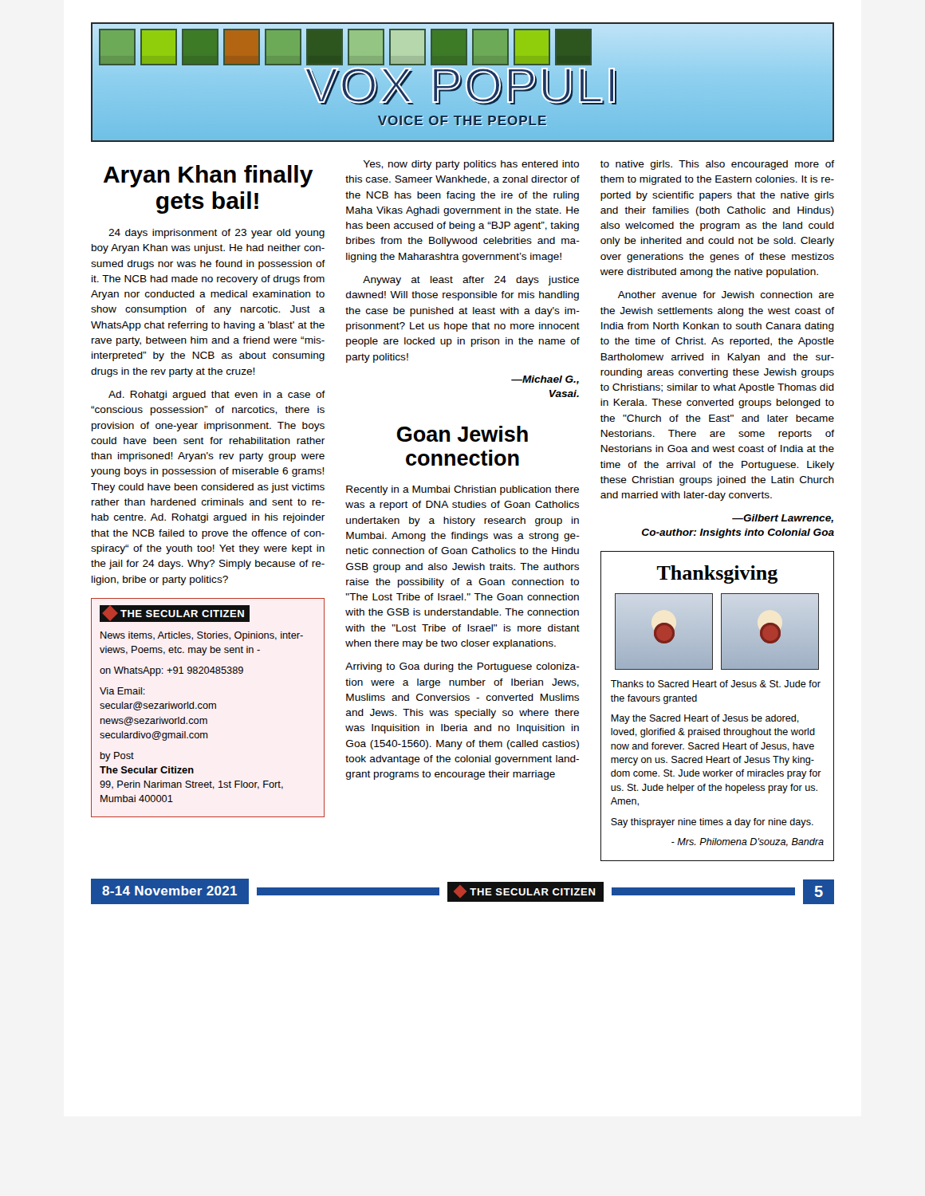VOX POPULI
VOICE OF THE PEOPLE
Aryan Khan finally gets bail!
24 days imprisonment of 23 year old young boy Aryan Khan was unjust. He had neither consumed drugs nor was he found in possession of it. The NCB had made no recovery of drugs from Aryan nor conducted a medical examination to show consumption of any narcotic. Just a WhatsApp chat referring to having a 'blast' at the rave party, between him and a friend were “misinterpreted” by the NCB as about consuming drugs in the rev party at the cruze!
Ad. Rohatgi argued that even in a case of “conscious possession” of narcotics, there is provision of one-year imprisonment. The boys could have been sent for rehabilitation rather than imprisoned! Aryan's rev party group were young boys in possession of miserable 6 grams! They could have been considered as just victims rather than hardened criminals and sent to rehab centre. Ad. Rohatgi argued in his rejoinder that the NCB failed to prove the offence of conspiracy“ of the youth too! Yet they were kept in the jail for 24 days. Why? Simply because of religion, bribe or party politics?
THE SECULAR CITIZEN
News items, Articles, Stories, Opinions, interviews, Poems, etc. may be sent in -
on WhatsApp: +91 9820485389
Via Email:
secular@sezariworld.com
news@sezariworld.com
seculardivo@gmail.com
by Post
The Secular Citizen
99, Perin Nariman Street, 1st Floor, Fort, Mumbai 400001
Yes, now dirty party politics has entered into this case. Sameer Wankhede, a zonal director of the NCB has been facing the ire of the ruling Maha Vikas Aghadi government in the state. He has been accused of being a “BJP agent”, taking bribes from the Bollywood celebrities and maligning the Maharashtra government’s image!
Anyway at least after 24 days justice dawned! Will those responsible for mis handling the case be punished at least with a day's imprisonment? Let us hope that no more innocent people are locked up in prison in the name of party politics!
—Michael G.,
Vasai.
Goan Jewish connection
Recently in a Mumbai Christian publication there was a report of DNA studies of Goan Catholics undertaken by a history research group in Mumbai. Among the findings was a strong genetic connection of Goan Catholics to the Hindu GSB group and also Jewish traits. The authors raise the possibility of a Goan connection to "The Lost Tribe of Israel." The Goan connection with the GSB is understandable. The connection with the "Lost Tribe of Israel" is more distant when there may be two closer explanations.
Arriving to Goa during the Portuguese colonization were a large number of Iberian Jews, Muslims and Conversios - converted Muslims and Jews. This was specially so where there was Inquisition in Iberia and no Inquisition in Goa (1540-1560). Many of them (called castios) took advantage of the colonial government land-grant programs to encourage their marriage
to native girls. This also encouraged more of them to migrated to the Eastern colonies. It is reported by scientific papers that the native girls and their families (both Catholic and Hindus) also welcomed the program as the land could only be inherited and could not be sold. Clearly over generations the genes of these mestizos were distributed among the native population.
Another avenue for Jewish connection are the Jewish settlements along the west coast of India from North Konkan to south Canara dating to the time of Christ. As reported, the Apostle Bartholomew arrived in Kalyan and the surrounding areas converting these Jewish groups to Christians; similar to what Apostle Thomas did in Kerala. These converted groups belonged to the "Church of the East" and later became Nestorians. There are some reports of Nestorians in Goa and west coast of India at the time of the arrival of the Portuguese. Likely these Christian groups joined the Latin Church and married with later-day converts.
—Gilbert Lawrence,
Co-author: Insights into Colonial Goa
Thanksgiving
Thanks to Sacred Heart of Jesus & St. Jude for the favours granted
May the Sacred Heart of Jesus be adored, loved, glorified & praised throughout the world now and forever. Sacred Heart of Jesus, have mercy on us. Sacred Heart of Jesus Thy kingdom come. St. Jude worker of miracles pray for us. St. Jude helper of the hopeless pray for us. Amen,
Say thisprayer nine times a day for nine days.
- Mrs. Philomena D'souza, Bandra
8-14 November 2021
THE SECULAR CITIZEN
5